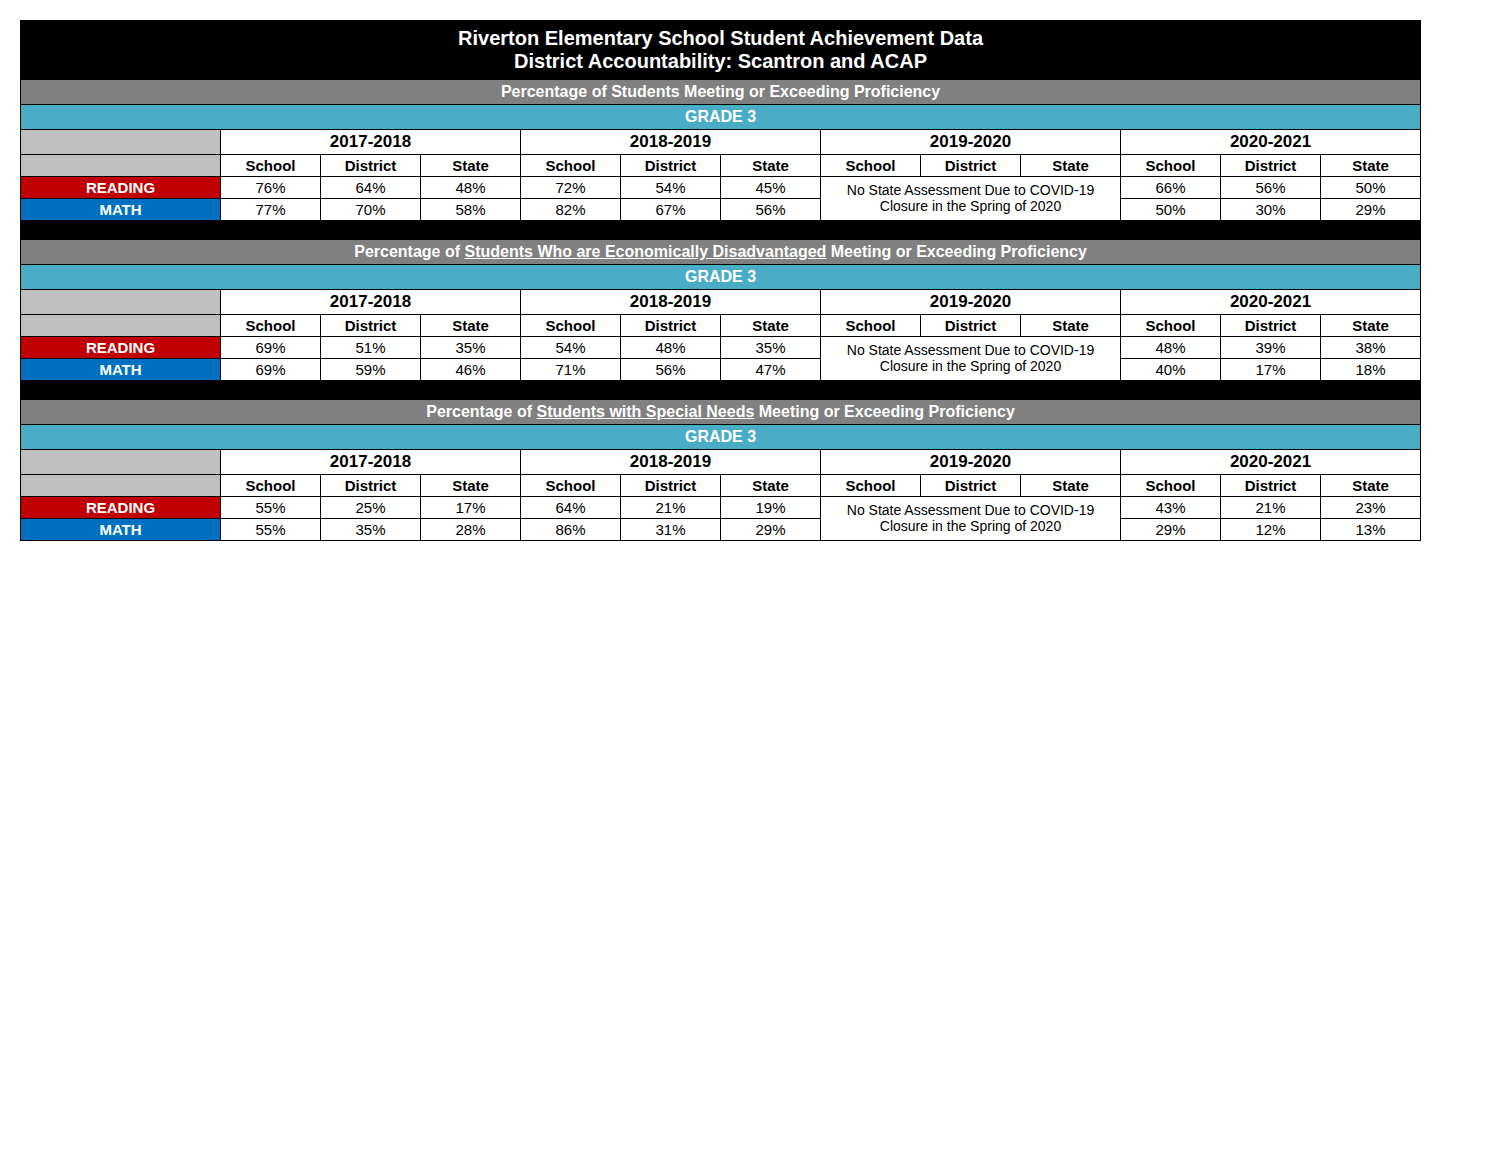| Riverton Elementary School Student Achievement Data District Accountability: Scantron and ACAP |
| Percentage of Students Meeting or Exceeding Proficiency |
| GRADE 3 |
| | 2017-2018 | 2018-2019 | 2019-2020 | 2020-2021 |
| | School | District | State | School | District | State | School | District | State | School | District | State |
| READING | 76% | 64% | 48% | 72% | 54% | 45% | No State Assessment Due to COVID-19 Closure in the Spring of 2020 | 66% | 56% | 50% |
| MATH | 77% | 70% | 58% | 82% | 67% | 56% | 50% | 30% | 29% |
| Percentage of Students Who are Economically Disadvantaged Meeting or Exceeding Proficiency |
| GRADE 3 |
| | 2017-2018 | 2018-2019 | 2019-2020 | 2020-2021 |
| | School | District | State | School | District | State | School | District | State | School | District | State |
| READING | 69% | 51% | 35% | 54% | 48% | 35% | No State Assessment Due to COVID-19 Closure in the Spring of 2020 | 48% | 39% | 38% |
| MATH | 69% | 59% | 46% | 71% | 56% | 47% | 40% | 17% | 18% |
| Percentage of Students with Special Needs Meeting or Exceeding Proficiency |
| GRADE 3 |
| | 2017-2018 | 2018-2019 | 2019-2020 | 2020-2021 |
| | School | District | State | School | District | State | School | District | State | School | District | State |
| READING | 55% | 25% | 17% | 64% | 21% | 19% | No State Assessment Due to COVID-19 Closure in the Spring of 2020 | 43% | 21% | 23% |
| MATH | 55% | 35% | 28% | 86% | 31% | 29% | 29% | 12% | 13% |